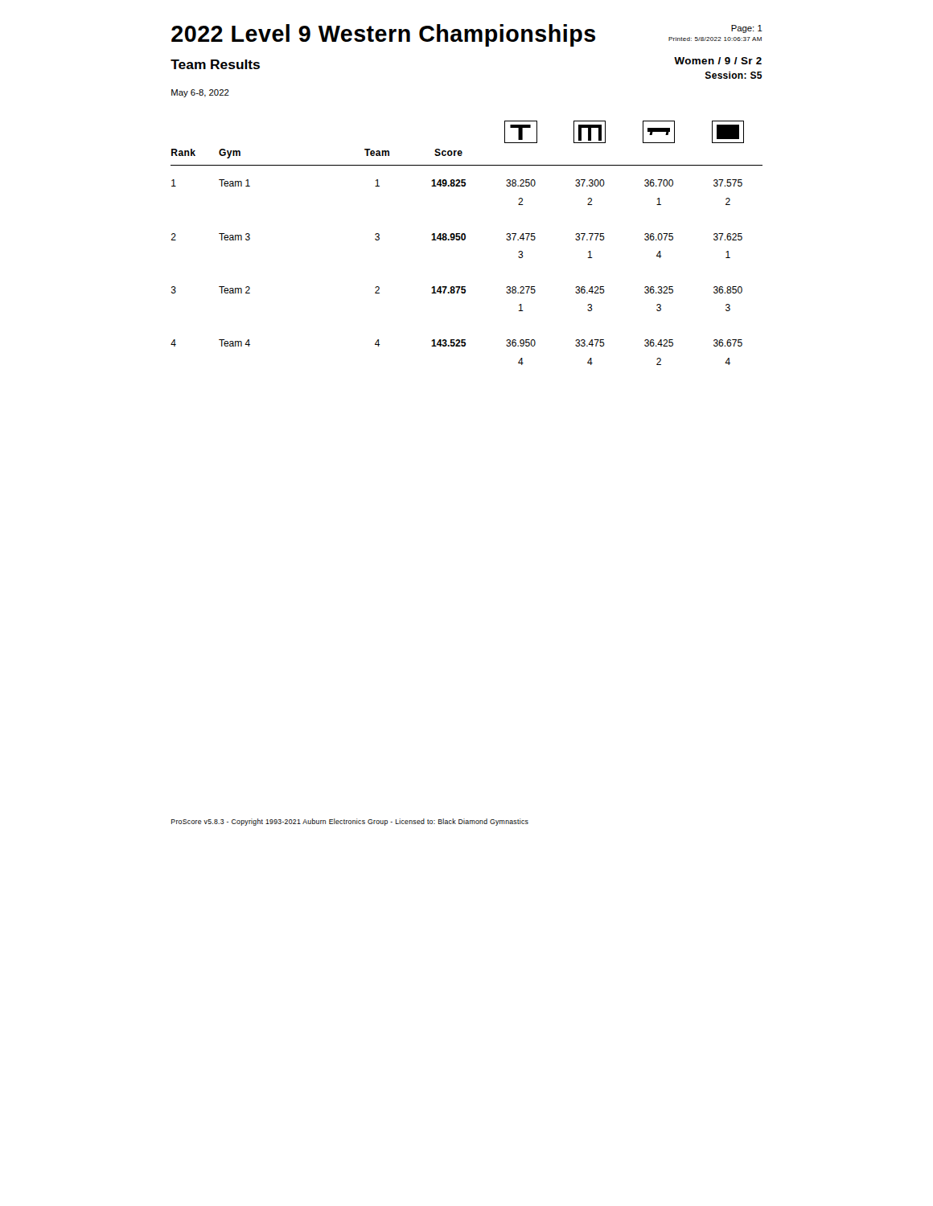Page: 1
Printed: 5/8/2022 10:06:37 AM
Women / 9 / Sr 2
Session: S5
2022 Level 9 Western Championships
Team Results
May 6-8, 2022
| Rank | Gym | Team | Score | | | | |
| --- | --- | --- | --- | --- | --- | --- | --- |
| 1 | Team 1 | 1 | 149.825 | 38.250 2 | 37.300 2 | 36.700 1 | 37.575 2 |
| 2 | Team 3 | 3 | 148.950 | 37.475 3 | 37.775 1 | 36.075 4 | 37.625 1 |
| 3 | Team 2 | 2 | 147.875 | 38.275 1 | 36.425 3 | 36.325 3 | 36.850 3 |
| 4 | Team 4 | 4 | 143.525 | 36.950 4 | 33.475 4 | 36.425 2 | 36.675 4 |
ProScore v5.8.3 - Copyright 1993-2021 Auburn Electronics Group - Licensed to: Black Diamond Gymnastics